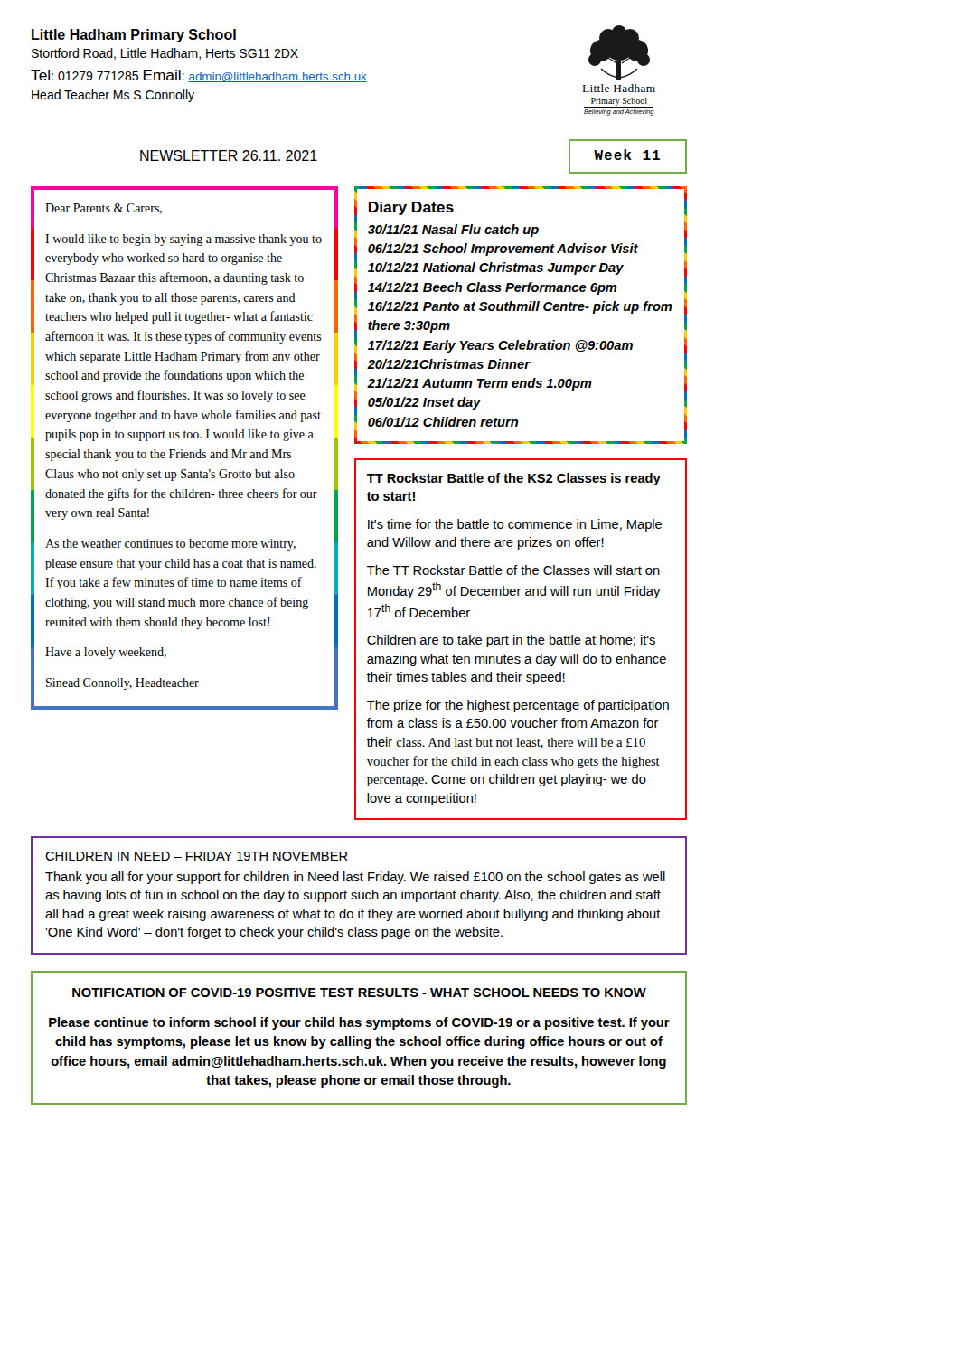Little Hadham Primary School
Stortford Road, Little Hadham, Herts SG11 2DX
Tel: 01279 771285 Email: admin@littlehadham.herts.sch.uk
Head Teacher Ms S Connolly
Little Hadham
Primary School
Believing and Achieving
NEWSLETTER 26.11. 2021
Week 11
Dear Parents & Carers,
I would like to begin by saying a massive thank you to everybody who worked so hard to organise the Christmas Bazaar this afternoon, a daunting task to take on, thank you to all those parents, carers and teachers who helped pull it together- what a fantastic afternoon it was. It is these types of community events which separate Little Hadham Primary from any other school and provide the foundations upon which the school grows and flourishes. It was so lovely to see everyone together and to have whole families and past pupils pop in to support us too. I would like to give a special thank you to the Friends and Mr and Mrs Claus who not only set up Santa's Grotto but also donated the gifts for the children- three cheers for our very own real Santa!
As the weather continues to become more wintry, please ensure that your child has a coat that is named. If you take a few minutes of time to name items of clothing, you will stand much more chance of being reunited with them should they become lost!
Have a lovely weekend,
Sinead Connolly, Headteacher
Diary Dates
30/11/21 Nasal Flu catch up
06/12/21 School Improvement Advisor Visit
10/12/21 National Christmas Jumper Day
14/12/21 Beech Class Performance 6pm
16/12/21 Panto at Southmill Centre- pick up from there 3:30pm
17/12/21 Early Years Celebration @9:00am
20/12/21Christmas Dinner
21/12/21 Autumn Term ends 1.00pm
05/01/22 Inset day
06/01/12 Children return
TT Rockstar Battle of the KS2 Classes is ready to start!
It's time for the battle to commence in Lime, Maple and Willow and there are prizes on offer!
The TT Rockstar Battle of the Classes will start on Monday 29th of December and will run until Friday 17th of December
Children are to take part in the battle at home; it's amazing what ten minutes a day will do to enhance their times tables and their speed!
The prize for the highest percentage of participation from a class is a £50.00 voucher from Amazon for their class. And last but not least, there will be a £10 voucher for the child in each class who gets the highest percentage. Come on children get playing- we do love a competition!
CHILDREN IN NEED – FRIDAY 19TH NOVEMBER
Thank you all for your support for children in Need last Friday. We raised £100 on the school gates as well as having lots of fun in school on the day to support such an important charity. Also, the children and staff all had a great week raising awareness of what to do if they are worried about bullying and thinking about 'One Kind Word' – don't forget to check your child's class page on the website.
NOTIFICATION OF COVID-19 POSITIVE TEST RESULTS - WHAT SCHOOL NEEDS TO KNOW
Please continue to inform school if your child has symptoms of COVID-19 or a positive test. If your child has symptoms, please let us know by calling the school office during office hours or out of office hours, email admin@littlehadham.herts.sch.uk. When you receive the results, however long that takes, please phone or email those through.